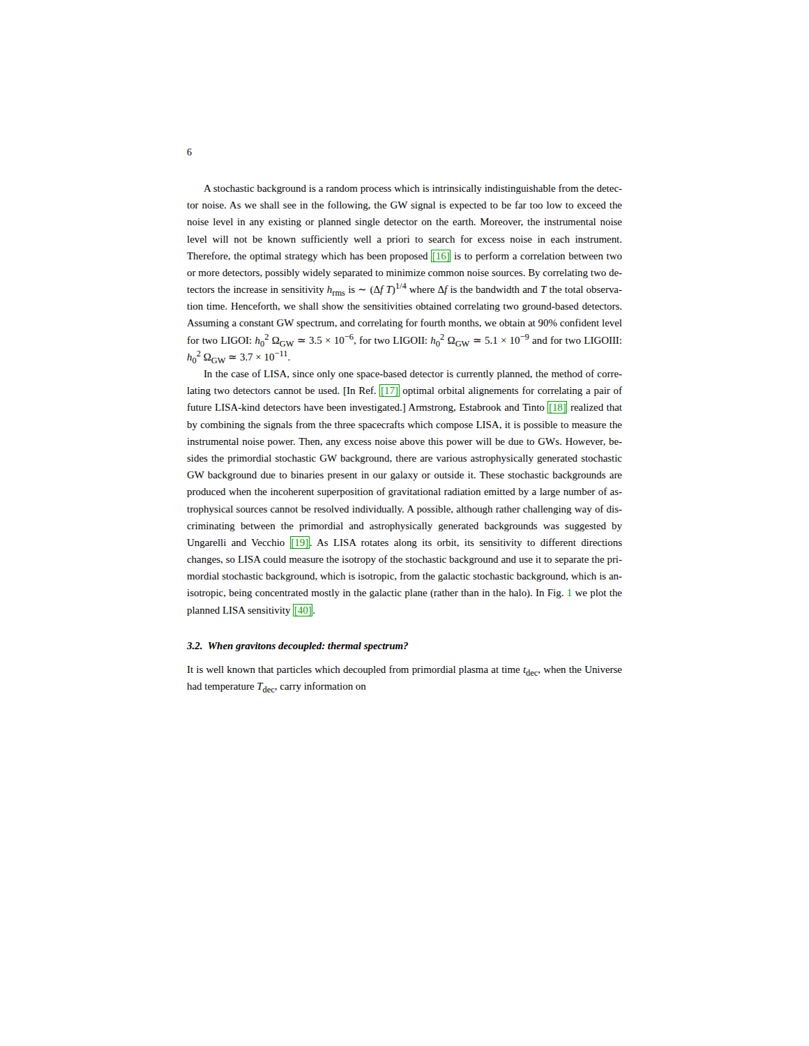6
A stochastic background is a random process which is intrinsically indistinguishable from the detector noise. As we shall see in the following, the GW signal is expected to be far too low to exceed the noise level in any existing or planned single detector on the earth. Moreover, the instrumental noise level will not be known sufficiently well a priori to search for excess noise in each instrument. Therefore, the optimal strategy which has been proposed [16] is to perform a correlation between two or more detectors, possibly widely separated to minimize common noise sources. By correlating two detectors the increase in sensitivity hrms is ∼ (Δf T)1/4 where Δf is the bandwidth and T the total observation time. Henceforth, we shall show the sensitivities obtained correlating two ground-based detectors. Assuming a constant GW spectrum, and correlating for fourth months, we obtain at 90% confident level for two LIGOI: h02 ΩGW ≃ 3.5 × 10−6, for two LIGOII: h02 ΩGW ≃ 5.1 × 10−9 and for two LIGOIII: h02 ΩGW ≃ 3.7 × 10−11.
In the case of LISA, since only one space-based detector is currently planned, the method of correlating two detectors cannot be used. [In Ref. [17] optimal orbital alignements for correlating a pair of future LISA-kind detectors have been investigated.] Armstrong, Estabrook and Tinto [18] realized that by combining the signals from the three spacecrafts which compose LISA, it is possible to measure the instrumental noise power. Then, any excess noise above this power will be due to GWs. However, besides the primordial stochastic GW background, there are various astrophysically generated stochastic GW background due to binaries present in our galaxy or outside it. These stochastic backgrounds are produced when the incoherent superposition of gravitational radiation emitted by a large number of astrophysical sources cannot be resolved individually. A possible, although rather challenging way of discriminating between the primordial and astrophysically generated backgrounds was suggested by Ungarelli and Vecchio [19]. As LISA rotates along its orbit, its sensitivity to different directions changes, so LISA could measure the isotropy of the stochastic background and use it to separate the primordial stochastic background, which is isotropic, from the galactic stochastic background, which is anisotropic, being concentrated mostly in the galactic plane (rather than in the halo). In Fig. 1 we plot the planned LISA sensitivity [40].
3.2. When gravitons decoupled: thermal spectrum?
It is well known that particles which decoupled from primordial plasma at time tdec, when the Universe had temperature Tdec, carry information on